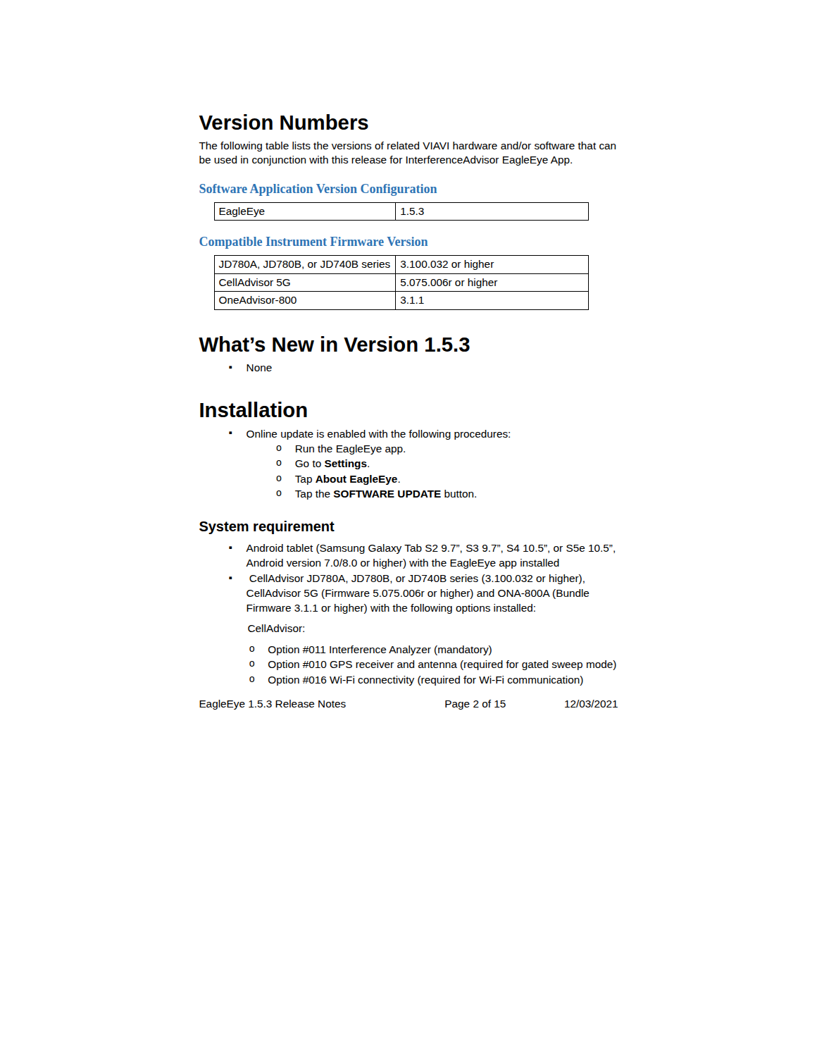Version Numbers
The following table lists the versions of related VIAVI hardware and/or software that can be used in conjunction with this release for InterferenceAdvisor EagleEye App.
Software Application Version Configuration
| EagleEye | 1.5.3 |
Compatible Instrument Firmware Version
| JD780A, JD780B, or JD740B series | 3.100.032 or higher |
| CellAdvisor 5G | 5.075.006r or higher |
| OneAdvisor-800 | 3.1.1 |
What’s New in Version 1.5.3
None
Installation
Online update is enabled with the following procedures:
Run the EagleEye app.
Go to Settings.
Tap About EagleEye.
Tap the SOFTWARE UPDATE button.
System requirement
Android tablet (Samsung Galaxy Tab S2 9.7”, S3 9.7”, S4 10.5”, or S5e 10.5”, Android version 7.0/8.0 or higher) with the EagleEye app installed
CellAdvisor JD780A, JD780B, or JD740B series (3.100.032 or higher), CellAdvisor 5G (Firmware 5.075.006r or higher) and ONA-800A (Bundle Firmware 3.1.1 or higher) with the following options installed:
CellAdvisor:
Option #011 Interference Analyzer (mandatory)
Option #010 GPS receiver and antenna (required for gated sweep mode)
Option #016 Wi-Fi connectivity (required for Wi-Fi communication)
EagleEye 1.5.3 Release Notes Page 2 of 15 12/03/2021